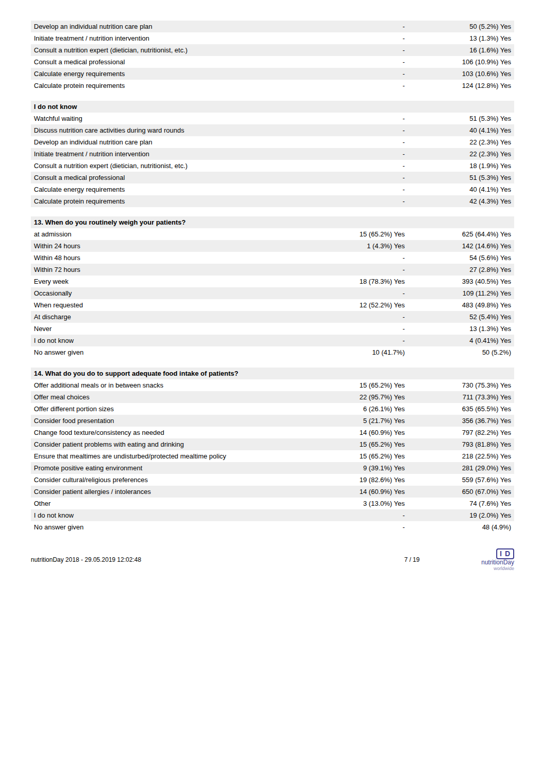| Develop an individual nutrition care plan | - | 50 (5.2%) Yes |
| Initiate treatment / nutrition intervention | - | 13 (1.3%) Yes |
| Consult a nutrition expert (dietician, nutritionist, etc.) | - | 16 (1.6%) Yes |
| Consult a medical professional | - | 106 (10.9%) Yes |
| Calculate energy requirements | - | 103 (10.6%) Yes |
| Calculate protein requirements | - | 124 (12.8%) Yes |
| I do not know | | |
| Watchful waiting | - | 51 (5.3%) Yes |
| Discuss nutrition care activities during ward rounds | - | 40 (4.1%) Yes |
| Develop an individual nutrition care plan | - | 22 (2.3%) Yes |
| Initiate treatment / nutrition intervention | - | 22 (2.3%) Yes |
| Consult a nutrition expert (dietician, nutritionist, etc.) | - | 18 (1.9%) Yes |
| Consult a medical professional | - | 51 (5.3%) Yes |
| Calculate energy requirements | - | 40 (4.1%) Yes |
| Calculate protein requirements | - | 42 (4.3%) Yes |
| 13. When do you routinely weigh your patients? | | |
| at admission | 15 (65.2%) Yes | 625 (64.4%) Yes |
| Within 24 hours | 1 (4.3%) Yes | 142 (14.6%) Yes |
| Within 48 hours | - | 54 (5.6%) Yes |
| Within 72 hours | - | 27 (2.8%) Yes |
| Every week | 18 (78.3%) Yes | 393 (40.5%) Yes |
| Occasionally | - | 109 (11.2%) Yes |
| When requested | 12 (52.2%) Yes | 483 (49.8%) Yes |
| At discharge | - | 52 (5.4%) Yes |
| Never | - | 13 (1.3%) Yes |
| I do not know | - | 4 (0.41%) Yes |
| No answer given | 10 (41.7%) | 50 (5.2%) |
| 14. What do you do to support adequate food intake of patients? | | |
| Offer additional meals or in between snacks | 15 (65.2%) Yes | 730 (75.3%) Yes |
| Offer meal choices | 22 (95.7%) Yes | 711 (73.3%) Yes |
| Offer different portion sizes | 6 (26.1%) Yes | 635 (65.5%) Yes |
| Consider food presentation | 5 (21.7%) Yes | 356 (36.7%) Yes |
| Change food texture/consistency as needed | 14 (60.9%) Yes | 797 (82.2%) Yes |
| Consider patient problems with eating and drinking | 15 (65.2%) Yes | 793 (81.8%) Yes |
| Ensure that mealtimes are undisturbed/protected mealtime policy | 15 (65.2%) Yes | 218 (22.5%) Yes |
| Promote positive eating environment | 9 (39.1%) Yes | 281 (29.0%) Yes |
| Consider cultural/religious preferences | 19 (82.6%) Yes | 559 (57.6%) Yes |
| Consider patient allergies / intolerances | 14 (60.9%) Yes | 650 (67.0%) Yes |
| Other | 3 (13.0%) Yes | 74 (7.6%) Yes |
| I do not know | - | 19 (2.0%) Yes |
| No answer given | - | 48 (4.9%) |
nutritionDay 2018 - 29.05.2019 12:02:48
7 / 19
I D
nutritionDay
worldwide